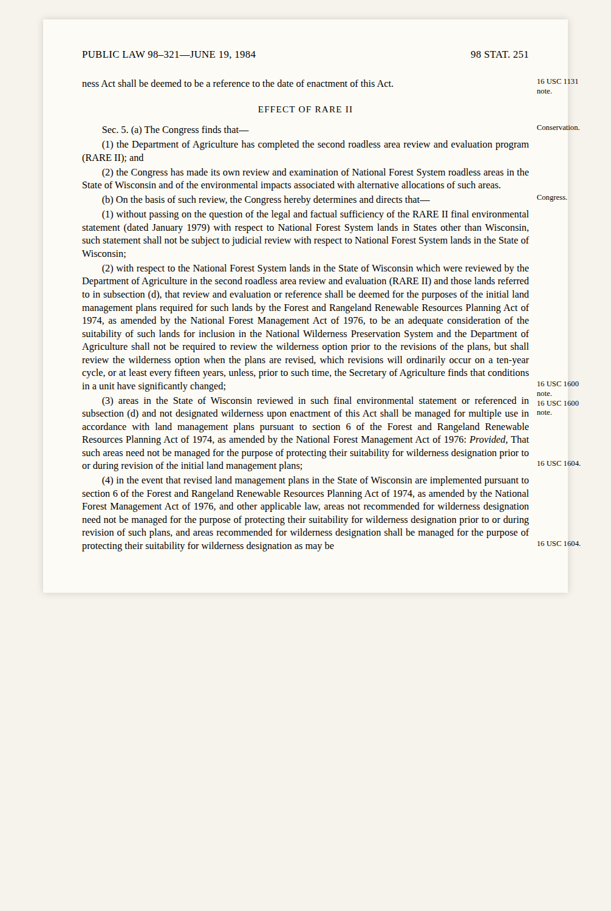PUBLIC LAW 98–321—JUNE 19, 1984 98 STAT. 251
ness Act shall be deemed to be a reference to the date of enactment of this Act. 16 USC 1131
note.
EFFECT OF RARE II
Sec. 5. (a) The Congress finds that— Conservation.
(1) the Department of Agriculture has completed the second roadless area review and evaluation program (RARE II); and
(2) the Congress has made its own review and examination of National Forest System roadless areas in the State of Wisconsin and of the environmental impacts associated with alternative allocations of such areas.
(b) On the basis of such review, the Congress hereby determines and directs that— Congress.
(1) without passing on the question of the legal and factual sufficiency of the RARE II final environmental statement (dated January 1979) with respect to National Forest System lands in States other than Wisconsin, such statement shall not be subject to judicial review with respect to National Forest System lands in the State of Wisconsin;
(2) with respect to the National Forest System lands in the State of Wisconsin which were reviewed by the Department of Agriculture in the second roadless area review and evaluation (RARE II) and those lands referred to in subsection (d), that review and evaluation or reference shall be deemed for the purposes of the initial land management plans required for such lands by the Forest and Rangeland Renewable Resources Planning Act of 1974, as amended by the National Forest Management Act of 1976, to be an adequate consideration of the suitability of such lands for inclusion in the National Wilderness Preservation System and the Department of Agriculture shall not be required to review the wilderness option prior to the revisions of the plans, but shall review the wilderness option when the plans are revised, which revisions will ordinarily occur on a ten-year cycle, or at least every fifteen years, unless, prior to such time, the Secretary of Agriculture finds that conditions in a unit have significantly changed; 16 USC 1600
note.
16 USC 1600
note.
(3) areas in the State of Wisconsin reviewed in such final environmental statement or referenced in subsection (d) and not designated wilderness upon enactment of this Act shall be managed for multiple use in accordance with land management plans pursuant to section 6 of the Forest and Rangeland Renewable Resources Planning Act of 1974, as amended by the National Forest Management Act of 1976: Provided, That such areas need not be managed for the purpose of protecting their suitability for wilderness designation prior to or during revision of the initial land management plans; 16 USC 1604.
(4) in the event that revised land management plans in the State of Wisconsin are implemented pursuant to section 6 of the Forest and Rangeland Renewable Resources Planning Act of 1974, as amended by the National Forest Management Act of 1976, and other applicable law, areas not recommended for wilderness designation need not be managed for the purpose of protecting their suitability for wilderness designation prior to or during revision of such plans, and areas recommended for wilderness designation shall be managed for the purpose of protecting their suitability for wilderness designation as may be 16 USC 1604.